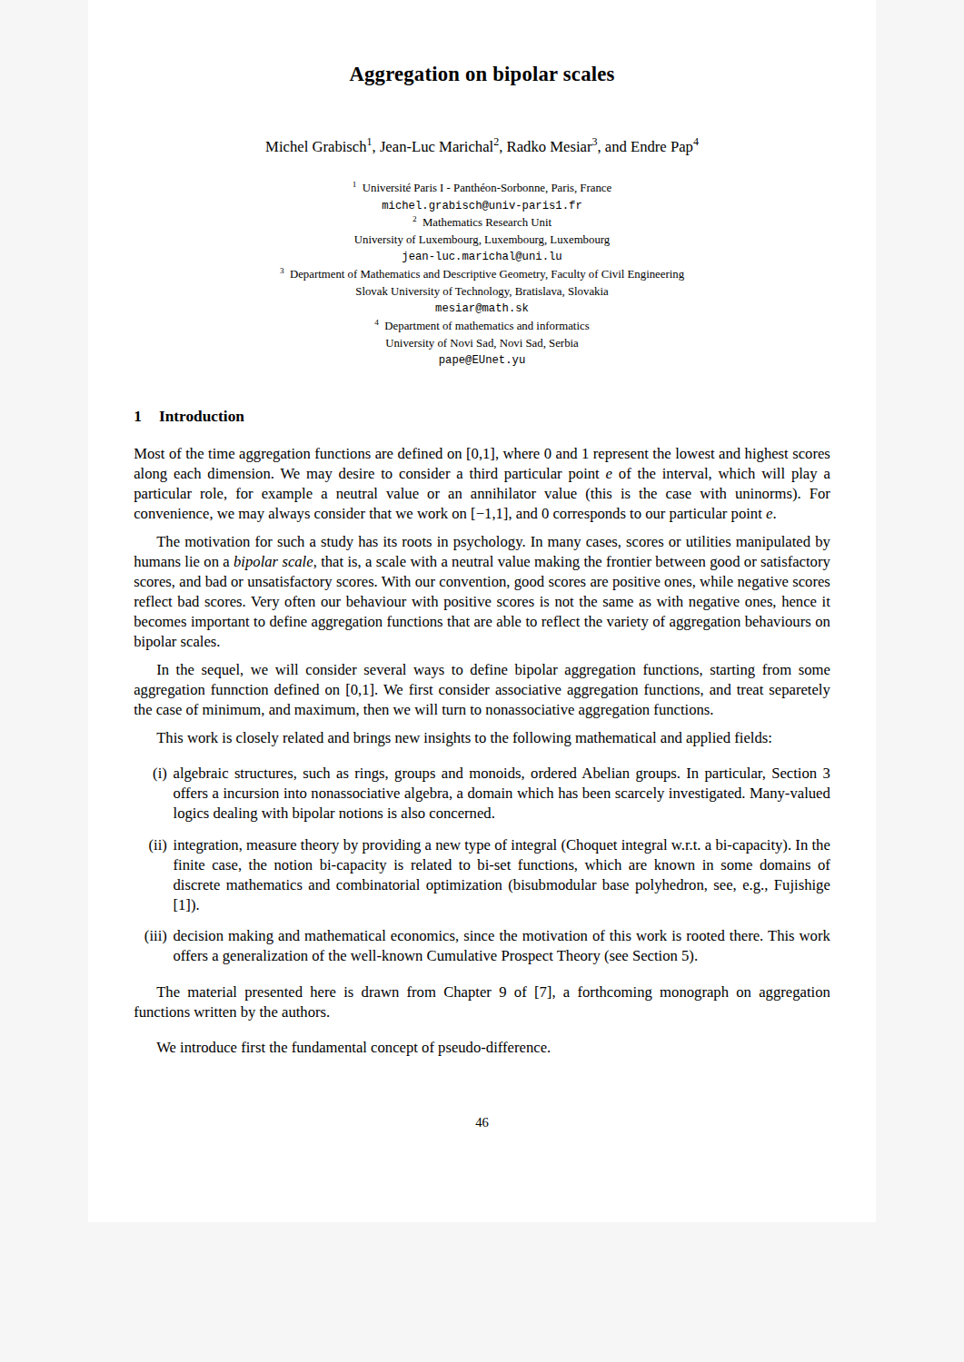Aggregation on bipolar scales
Michel Grabisch1, Jean-Luc Marichal2, Radko Mesiar3, and Endre Pap4
1 Université Paris I - Panthéon-Sorbonne, Paris, France
michel.grabisch@univ-paris1.fr
2 Mathematics Research Unit
University of Luxembourg, Luxembourg, Luxembourg
jean-luc.marichal@uni.lu
3 Department of Mathematics and Descriptive Geometry, Faculty of Civil Engineering
Slovak University of Technology, Bratislava, Slovakia
mesiar@math.sk
4 Department of mathematics and informatics
University of Novi Sad, Novi Sad, Serbia
pape@EUnet.yu
1 Introduction
Most of the time aggregation functions are defined on [0,1], where 0 and 1 represent the lowest and highest scores along each dimension. We may desire to consider a third particular point e of the interval, which will play a particular role, for example a neutral value or an annihilator value (this is the case with uninorms). For convenience, we may always consider that we work on [−1,1], and 0 corresponds to our particular point e.
The motivation for such a study has its roots in psychology. In many cases, scores or utilities manipulated by humans lie on a bipolar scale, that is, a scale with a neutral value making the frontier between good or satisfactory scores, and bad or unsatisfactory scores. With our convention, good scores are positive ones, while negative scores reflect bad scores. Very often our behaviour with positive scores is not the same as with negative ones, hence it becomes important to define aggregation functions that are able to reflect the variety of aggregation behaviours on bipolar scales.
In the sequel, we will consider several ways to define bipolar aggregation functions, starting from some aggregation funnction defined on [0,1]. We first consider associative aggregation functions, and treat separetely the case of minimum, and maximum, then we will turn to nonassociative aggregation functions.
This work is closely related and brings new insights to the following mathematical and applied fields:
(i) algebraic structures, such as rings, groups and monoids, ordered Abelian groups. In particular, Section 3 offers a incursion into nonassociative algebra, a domain which has been scarcely investigated. Many-valued logics dealing with bipolar notions is also concerned.
(ii) integration, measure theory by providing a new type of integral (Choquet integral w.r.t. a bi-capacity). In the finite case, the notion bi-capacity is related to bi-set functions, which are known in some domains of discrete mathematics and combinatorial optimization (bisubmodular base polyhedron, see, e.g., Fujishige [1]).
(iii) decision making and mathematical economics, since the motivation of this work is rooted there. This work offers a generalization of the well-known Cumulative Prospect Theory (see Section 5).
The material presented here is drawn from Chapter 9 of [7], a forthcoming monograph on aggregation functions written by the authors.
We introduce first the fundamental concept of pseudo-difference.
46